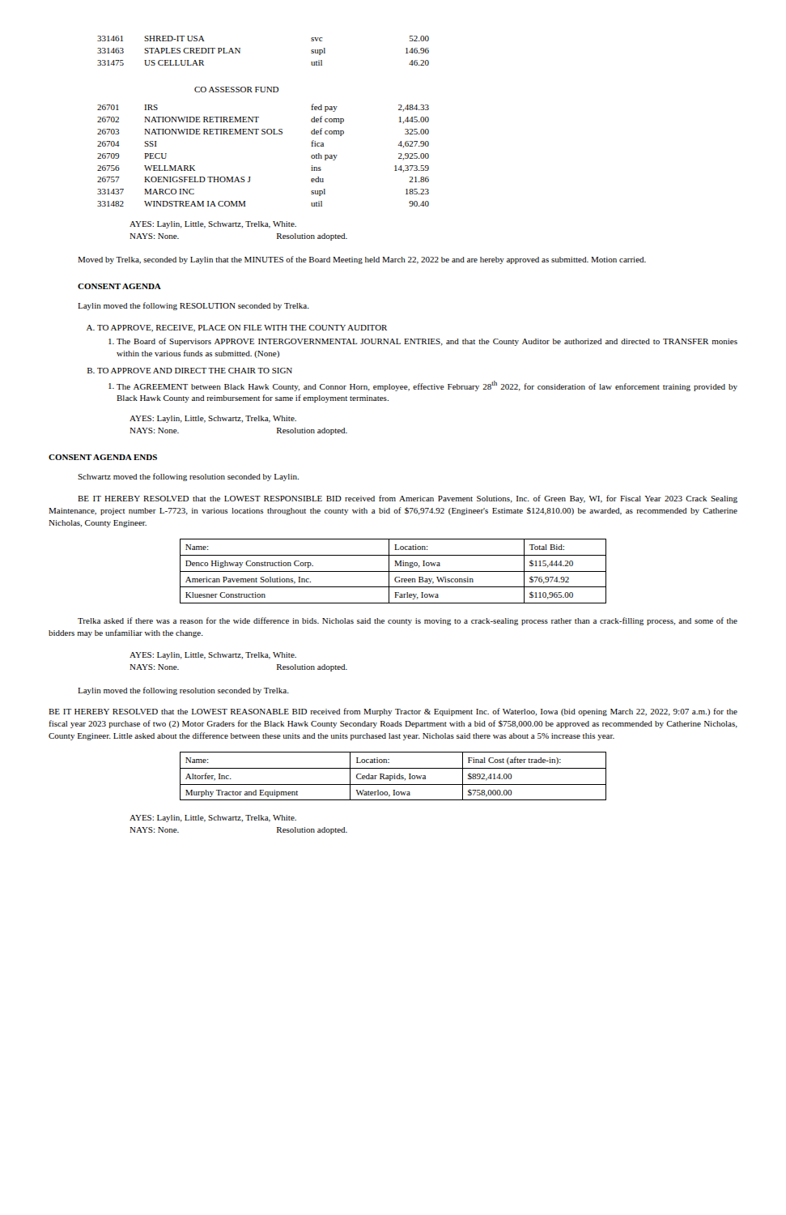| 331461 | SHRED-IT USA | svc | 52.00 |
| 331463 | STAPLES CREDIT PLAN | supl | 146.96 |
| 331475 | US CELLULAR | util | 46.20 |
CO ASSESSOR FUND
| 26701 | IRS | fed pay | 2,484.33 |
| 26702 | NATIONWIDE RETIREMENT | def comp | 1,445.00 |
| 26703 | NATIONWIDE RETIREMENT SOLS | def comp | 325.00 |
| 26704 | SSI | fica | 4,627.90 |
| 26709 | PECU | oth pay | 2,925.00 |
| 26756 | WELLMARK | ins | 14,373.59 |
| 26757 | KOENIGSFELD THOMAS J | edu | 21.86 |
| 331437 | MARCO INC | supl | 185.23 |
| 331482 | WINDSTREAM IA COMM | util | 90.40 |
AYES: Laylin, Little, Schwartz, Trelka, White.
NAYS: None.Resolution adopted.
Moved by Trelka, seconded by Laylin that the MINUTES of the Board Meeting held March 22, 2022 be and are hereby approved as submitted. Motion carried.
CONSENT AGENDA
Laylin moved the following RESOLUTION seconded by Trelka.
TO APPROVE, RECEIVE, PLACE ON FILE WITH THE COUNTY AUDITOR
The Board of Supervisors APPROVE INTERGOVERNMENTAL JOURNAL ENTRIES, and that the County Auditor be authorized and directed to TRANSFER monies within the various funds as submitted. (None)
TO APPROVE AND DIRECT THE CHAIR TO SIGN
The AGREEMENT between Black Hawk County, and Connor Horn, employee, effective February 28th 2022, for consideration of law enforcement training provided by Black Hawk County and reimbursement for same if employment terminates.
AYES: Laylin, Little, Schwartz, Trelka, White.
NAYS: None.Resolution adopted.
CONSENT AGENDA ENDS
Schwartz moved the following resolution seconded by Laylin.
BE IT HEREBY RESOLVED that the LOWEST RESPONSIBLE BID received from American Pavement Solutions, Inc. of Green Bay, WI, for Fiscal Year 2023 Crack Sealing Maintenance, project number L-7723, in various locations throughout the county with a bid of $76,974.92 (Engineer's Estimate $124,810.00) be awarded, as recommended by Catherine Nicholas, County Engineer.
| Name: | Location: | Total Bid: |
| --- | --- | --- |
| Denco Highway Construction Corp. | Mingo, Iowa | $115,444.20 |
| American Pavement Solutions, Inc. | Green Bay, Wisconsin | $76,974.92 |
| Kluesner Construction | Farley, Iowa | $110,965.00 |
Trelka asked if there was a reason for the wide difference in bids. Nicholas said the county is moving to a crack-sealing process rather than a crack-filling process, and some of the bidders may be unfamiliar with the change.
AYES: Laylin, Little, Schwartz, Trelka, White.
NAYS: None.Resolution adopted.
Laylin moved the following resolution seconded by Trelka.
BE IT HEREBY RESOLVED that the LOWEST REASONABLE BID received from Murphy Tractor & Equipment Inc. of Waterloo, Iowa (bid opening March 22, 2022, 9:07 a.m.) for the fiscal year 2023 purchase of two (2) Motor Graders for the Black Hawk County Secondary Roads Department with a bid of $758,000.00 be approved as recommended by Catherine Nicholas, County Engineer. Little asked about the difference between these units and the units purchased last year. Nicholas said there was about a 5% increase this year.
| Name: | Location: | Final Cost (after trade-in): |
| --- | --- | --- |
| Altorfer, Inc. | Cedar Rapids, Iowa | $892,414.00 |
| Murphy Tractor and Equipment | Waterloo, Iowa | $758,000.00 |
AYES: Laylin, Little, Schwartz, Trelka, White.
NAYS: None.Resolution adopted.